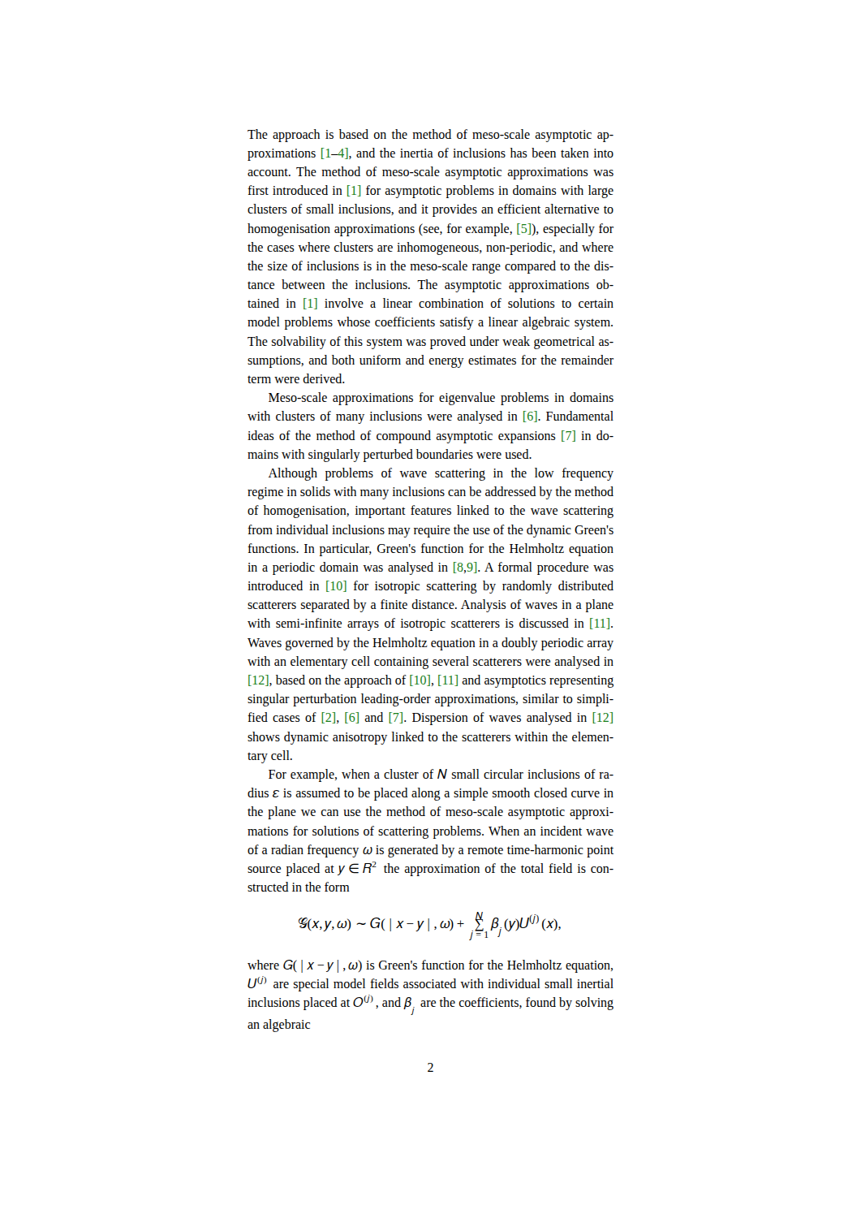The approach is based on the method of meso-scale asymptotic approximations [1–4], and the inertia of inclusions has been taken into account. The method of meso-scale asymptotic approximations was first introduced in [1] for asymptotic problems in domains with large clusters of small inclusions, and it provides an efficient alternative to homogenisation approximations (see, for example, [5]), especially for the cases where clusters are inhomogeneous, non-periodic, and where the size of inclusions is in the meso-scale range compared to the distance between the inclusions. The asymptotic approximations obtained in [1] involve a linear combination of solutions to certain model problems whose coefficients satisfy a linear algebraic system. The solvability of this system was proved under weak geometrical assumptions, and both uniform and energy estimates for the remainder term were derived.
Meso-scale approximations for eigenvalue problems in domains with clusters of many inclusions were analysed in [6]. Fundamental ideas of the method of compound asymptotic expansions [7] in domains with singularly perturbed boundaries were used.
Although problems of wave scattering in the low frequency regime in solids with many inclusions can be addressed by the method of homogenisation, important features linked to the wave scattering from individual inclusions may require the use of the dynamic Green's functions. In particular, Green's function for the Helmholtz equation in a periodic domain was analysed in [8,9]. A formal procedure was introduced in [10] for isotropic scattering by randomly distributed scatterers separated by a finite distance. Analysis of waves in a plane with semi-infinite arrays of isotropic scatterers is discussed in [11]. Waves governed by the Helmholtz equation in a doubly periodic array with an elementary cell containing several scatterers were analysed in [12], based on the approach of [10], [11] and asymptotics representing singular perturbation leading-order approximations, similar to simplified cases of [2], [6] and [7]. Dispersion of waves analysed in [12] shows dynamic anisotropy linked to the scatterers within the elementary cell.
For example, when a cluster of N small circular inclusions of radius ε is assumed to be placed along a simple smooth closed curve in the plane we can use the method of meso-scale asymptotic approximations for solutions of scattering problems. When an incident wave of a radian frequency ω is generated by a remote time-harmonic point source placed at y∈R2 the approximation of the total field is constructed in the form
𝒢(x,y,ω) ∼ G(|x−y|,ω) + ∑ j=1 N βj(y) U(j) (x) ,
where G(|x−y|,ω) is Green's function for the Helmholtz equation, U(j) are special model fields associated with individual small inertial inclusions placed at O(j), and βj are the coefficients, found by solving an algebraic
2